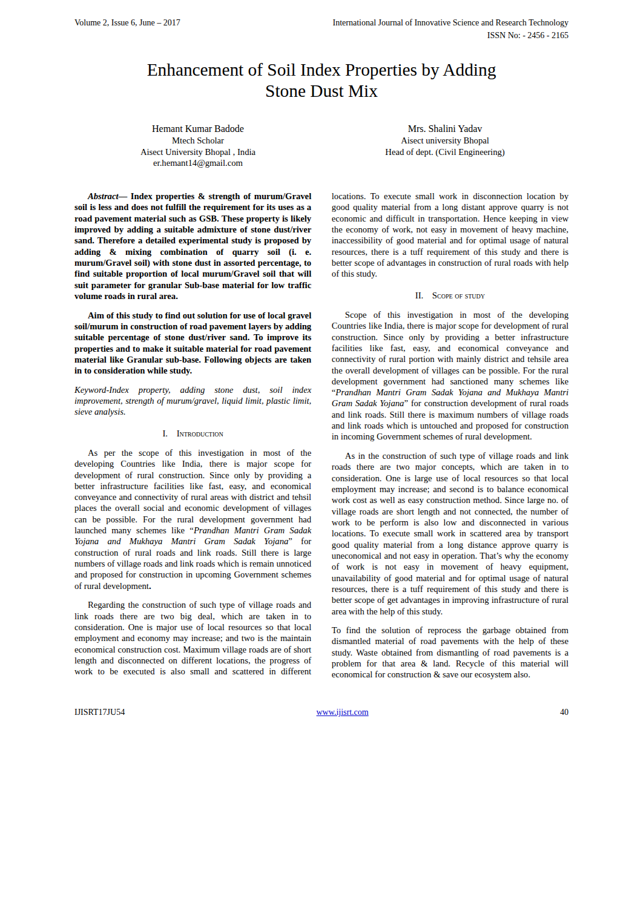Volume 2, Issue 6, June – 2017
International Journal of Innovative Science and Research Technology
ISSN No: - 2456 - 2165
Enhancement of Soil Index Properties by Adding
Stone Dust Mix
Hemant Kumar Badode
Mtech Scholar
Aisect University Bhopal , India
er.hemant14@gmail.com
Mrs. Shalini Yadav
Aisect university Bhopal
Head of dept. (Civil Engineering)
Abstract— Index properties & strength of murum/Gravel soil is less and does not fulfill the requirement for its uses as a road pavement material such as GSB. These property is likely improved by adding a suitable admixture of stone dust/river sand. Therefore a detailed experimental study is proposed by adding & mixing combination of quarry soil (i. e. murum/Gravel soil) with stone dust in assorted percentage, to find suitable proportion of local murum/Gravel soil that will suit parameter for granular Sub-base material for low traffic volume roads in rural area.
Aim of this study to find out solution for use of local gravel soil/murum in construction of road pavement layers by adding suitable percentage of stone dust/river sand. To improve its properties and to make it suitable material for road pavement material like Granular sub-base. Following objects are taken in to consideration while study.
Keyword-Index property, adding stone dust, soil index improvement, strength of murum/gravel, liquid limit, plastic limit, sieve analysis.
I. Introduction
As per the scope of this investigation in most of the developing Countries like India, there is major scope for development of rural construction. Since only by providing a better infrastructure facilities like fast, easy, and economical conveyance and connectivity of rural areas with district and tehsil places the overall social and economic development of villages can be possible. For the rural development government had launched many schemes like “Prandhan Mantri Gram Sadak Yojana and Mukhaya Mantri Gram Sadak Yojana” for construction of rural roads and link roads. Still there is large numbers of village roads and link roads which is remain unnoticed and proposed for construction in upcoming Government schemes of rural development.
Regarding the construction of such type of village roads and link roads there are two big deal, which are taken in to consideration. One is major use of local resources so that local employment and economy may increase; and two is the maintain economical construction cost. Maximum village roads are of short length and disconnected on different locations, the progress of work to be executed is also small and scattered in different locations. To execute small work in disconnection location by good quality material from a long distant approve quarry is not economic and difficult in transportation. Hence keeping in view the economy of work, not easy in movement of heavy machine, inaccessibility of good material and for optimal usage of natural resources, there is a tuff requirement of this study and there is better scope of advantages in construction of rural roads with help of this study.
II. Scope of study
Scope of this investigation in most of the developing Countries like India, there is major scope for development of rural construction. Since only by providing a better infrastructure facilities like fast, easy, and economical conveyance and connectivity of rural portion with mainly district and tehsile area the overall development of villages can be possible. For the rural development government had sanctioned many schemes like “Prandhan Mantri Gram Sadak Yojana and Mukhaya Mantri Gram Sadak Yojana” for construction development of rural roads and link roads. Still there is maximum numbers of village roads and link roads which is untouched and proposed for construction in incoming Government schemes of rural development.
As in the construction of such type of village roads and link roads there are two major concepts, which are taken in to consideration. One is large use of local resources so that local employment may increase; and second is to balance economical work cost as well as easy construction method. Since large no. of village roads are short length and not connected, the number of work to be perform is also low and disconnected in various locations. To execute small work in scattered area by transport good quality material from a long distance approve quarry is uneconomical and not easy in operation. That’s why the economy of work is not easy in movement of heavy equipment, unavailability of good material and for optimal usage of natural resources, there is a tuff requirement of this study and there is better scope of get advantages in improving infrastructure of rural area with the help of this study.
To find the solution of reprocess the garbage obtained from dismantled material of road pavements with the help of these study. Waste obtained from dismantling of road pavements is a problem for that area & land. Recycle of this material will economical for construction & save our ecosystem also.
IJISRT17JU54
www.ijisrt.com
40